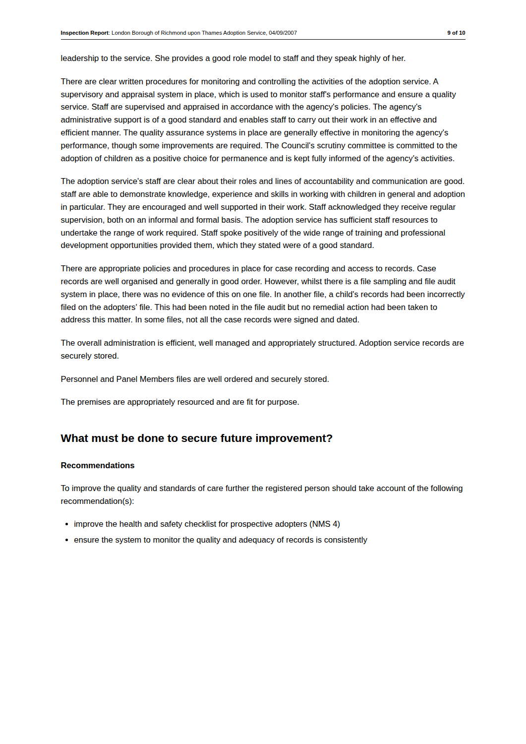Inspection Report: London Borough of Richmond upon Thames Adoption Service, 04/09/2007
9 of 10
leadership to the service. She provides a good role model to staff and they speak highly of her.
There are clear written procedures for monitoring and controlling the activities of the adoption service. A supervisory and appraisal system in place, which is used to monitor staff's performance and ensure a quality service. Staff are supervised and appraised in accordance with the agency's policies. The agency's administrative support is of a good standard and enables staff to carry out their work in an effective and efficient manner. The quality assurance systems in place are generally effective in monitoring the agency's performance, though some improvements are required. The Council's scrutiny committee is committed to the adoption of children as a positive choice for permanence and is kept fully informed of the agency's activities.
The adoption service's staff are clear about their roles and lines of accountability and communication are good. staff are able to demonstrate knowledge, experience and skills in working with children in general and adoption in particular. They are encouraged and well supported in their work. Staff acknowledged they receive regular supervision, both on an informal and formal basis. The adoption service has sufficient staff resources to undertake the range of work required. Staff spoke positively of the wide range of training and professional development opportunities provided them, which they stated were of a good standard.
There are appropriate policies and procedures in place for case recording and access to records. Case records are well organised and generally in good order. However, whilst there is a file sampling and file audit system in place, there was no evidence of this on one file. In another file, a child's records had been incorrectly filed on the adopters' file. This had been noted in the file audit but no remedial action had been taken to address this matter. In some files, not all the case records were signed and dated.
The overall administration is efficient, well managed and appropriately structured. Adoption service records are securely stored.
Personnel and Panel Members files are well ordered and securely stored.
The premises are appropriately resourced and are fit for purpose.
What must be done to secure future improvement?
Recommendations
To improve the quality and standards of care further the registered person should take account of the following recommendation(s):
improve the health and safety checklist for prospective adopters (NMS 4)
ensure the system to monitor the quality and adequacy of records is consistently